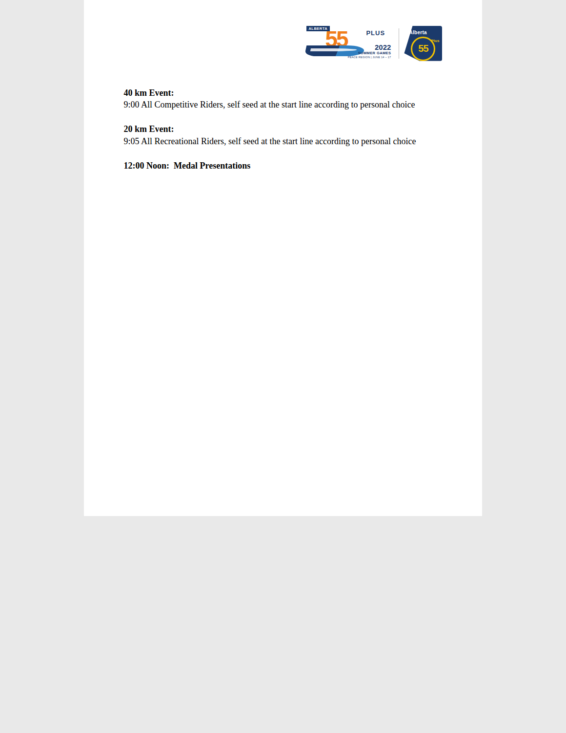Alberta 55 PLUS 2022 SUMMER GAMES PEACE REGION | JUNE 14 – 17
Alberta 55 Plus
40 km Event:
9:00 All Competitive Riders, self seed at the start line according to personal choice
20 km Event:
9:05 All Recreational Riders, self seed at the start line according to personal choice
12:00 Noon: Medal Presentations